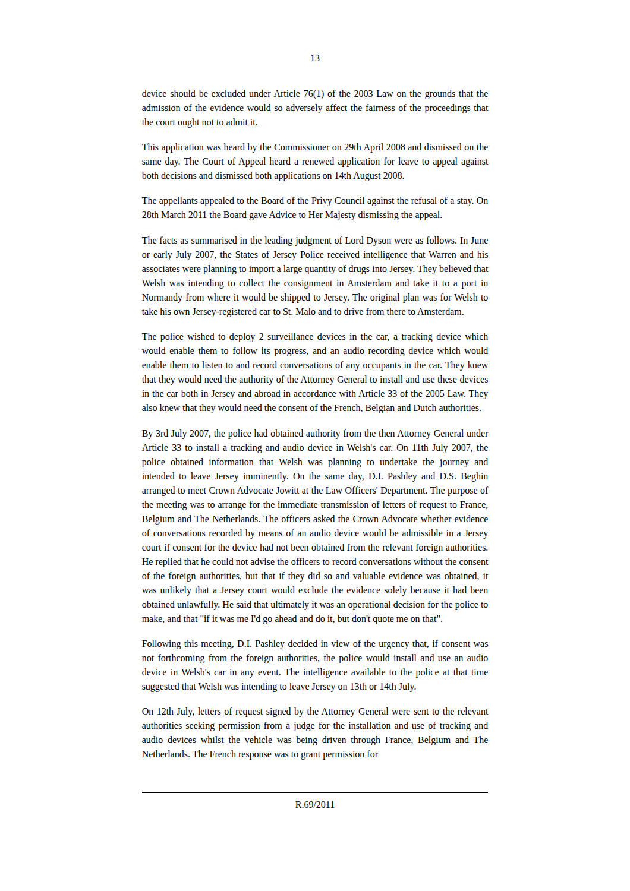13
device should be excluded under Article 76(1) of the 2003 Law on the grounds that the admission of the evidence would so adversely affect the fairness of the proceedings that the court ought not to admit it.
This application was heard by the Commissioner on 29th April 2008 and dismissed on the same day. The Court of Appeal heard a renewed application for leave to appeal against both decisions and dismissed both applications on 14th August 2008.
The appellants appealed to the Board of the Privy Council against the refusal of a stay. On 28th March 2011 the Board gave Advice to Her Majesty dismissing the appeal.
The facts as summarised in the leading judgment of Lord Dyson were as follows. In June or early July 2007, the States of Jersey Police received intelligence that Warren and his associates were planning to import a large quantity of drugs into Jersey. They believed that Welsh was intending to collect the consignment in Amsterdam and take it to a port in Normandy from where it would be shipped to Jersey. The original plan was for Welsh to take his own Jersey-registered car to St. Malo and to drive from there to Amsterdam.
The police wished to deploy 2 surveillance devices in the car, a tracking device which would enable them to follow its progress, and an audio recording device which would enable them to listen to and record conversations of any occupants in the car. They knew that they would need the authority of the Attorney General to install and use these devices in the car both in Jersey and abroad in accordance with Article 33 of the 2005 Law. They also knew that they would need the consent of the French, Belgian and Dutch authorities.
By 3rd July 2007, the police had obtained authority from the then Attorney General under Article 33 to install a tracking and audio device in Welsh's car. On 11th July 2007, the police obtained information that Welsh was planning to undertake the journey and intended to leave Jersey imminently. On the same day, D.I. Pashley and D.S. Beghin arranged to meet Crown Advocate Jowitt at the Law Officers' Department. The purpose of the meeting was to arrange for the immediate transmission of letters of request to France, Belgium and The Netherlands. The officers asked the Crown Advocate whether evidence of conversations recorded by means of an audio device would be admissible in a Jersey court if consent for the device had not been obtained from the relevant foreign authorities. He replied that he could not advise the officers to record conversations without the consent of the foreign authorities, but that if they did so and valuable evidence was obtained, it was unlikely that a Jersey court would exclude the evidence solely because it had been obtained unlawfully. He said that ultimately it was an operational decision for the police to make, and that "if it was me I'd go ahead and do it, but don't quote me on that".
Following this meeting, D.I. Pashley decided in view of the urgency that, if consent was not forthcoming from the foreign authorities, the police would install and use an audio device in Welsh's car in any event. The intelligence available to the police at that time suggested that Welsh was intending to leave Jersey on 13th or 14th July.
On 12th July, letters of request signed by the Attorney General were sent to the relevant authorities seeking permission from a judge for the installation and use of tracking and audio devices whilst the vehicle was being driven through France, Belgium and The Netherlands. The French response was to grant permission for
R.69/2011